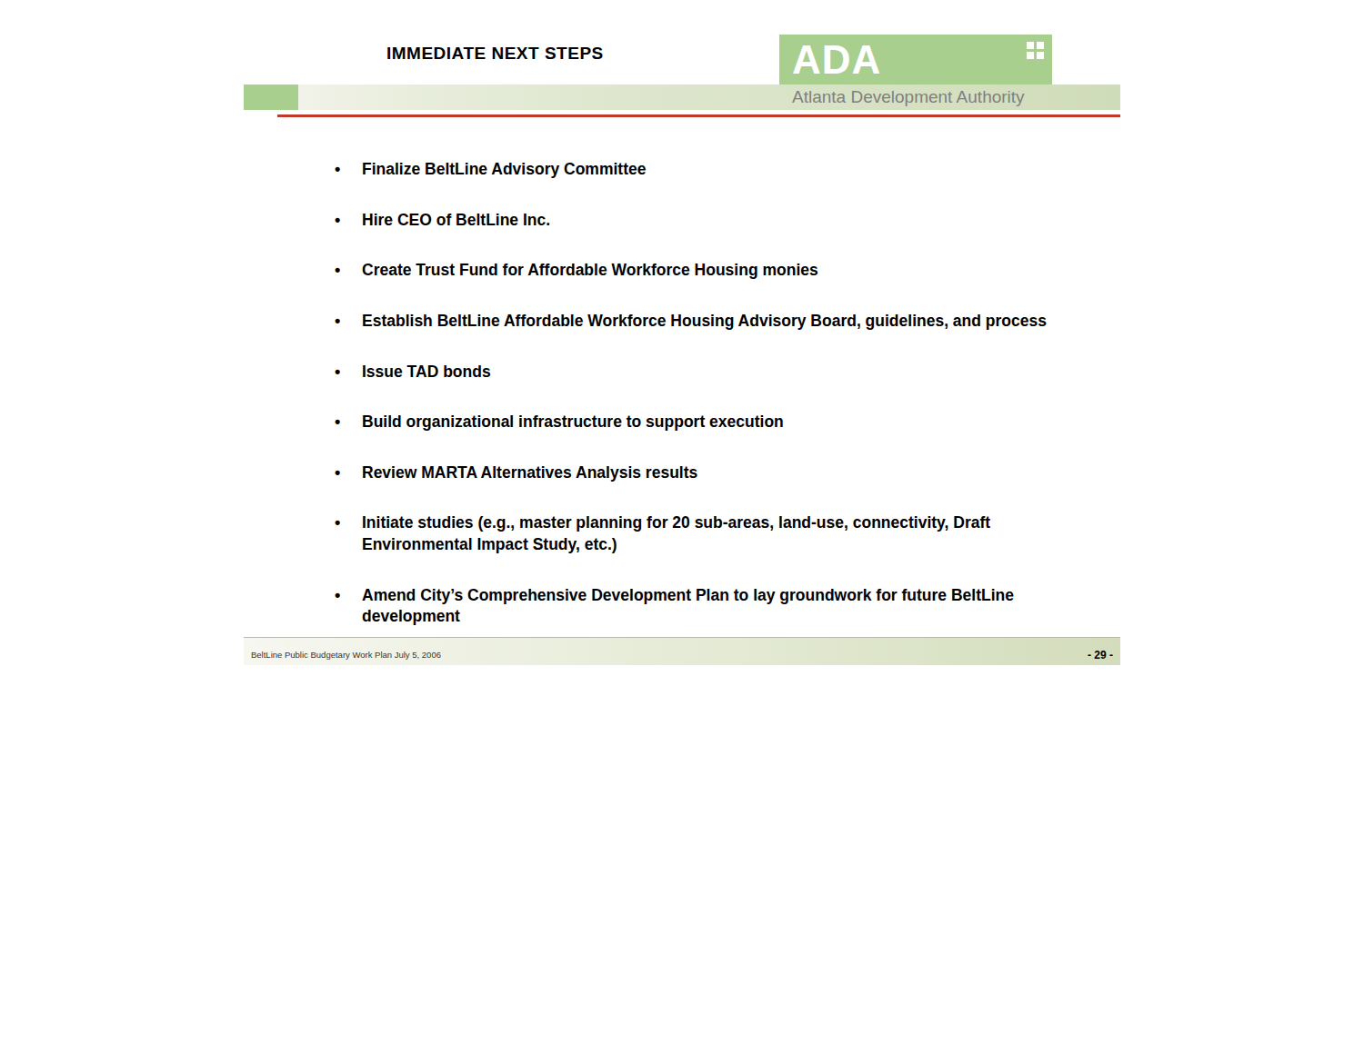IMMEDIATE NEXT STEPS
ADA
Atlanta Development Authority
Finalize BeltLine Advisory Committee
Hire CEO of BeltLine Inc.
Create Trust Fund for Affordable Workforce Housing monies
Establish BeltLine Affordable Workforce Housing Advisory Board, guidelines, and process
Issue TAD bonds
Build organizational infrastructure to support execution
Review MARTA Alternatives Analysis results
Initiate studies (e.g., master planning for 20 sub-areas, land-use, connectivity, Draft Environmental Impact Study, etc.)
Amend City’s Comprehensive Development Plan to lay groundwork for future BeltLine development
BeltLine Public Budgetary Work Plan July 5, 2006
- 29 -